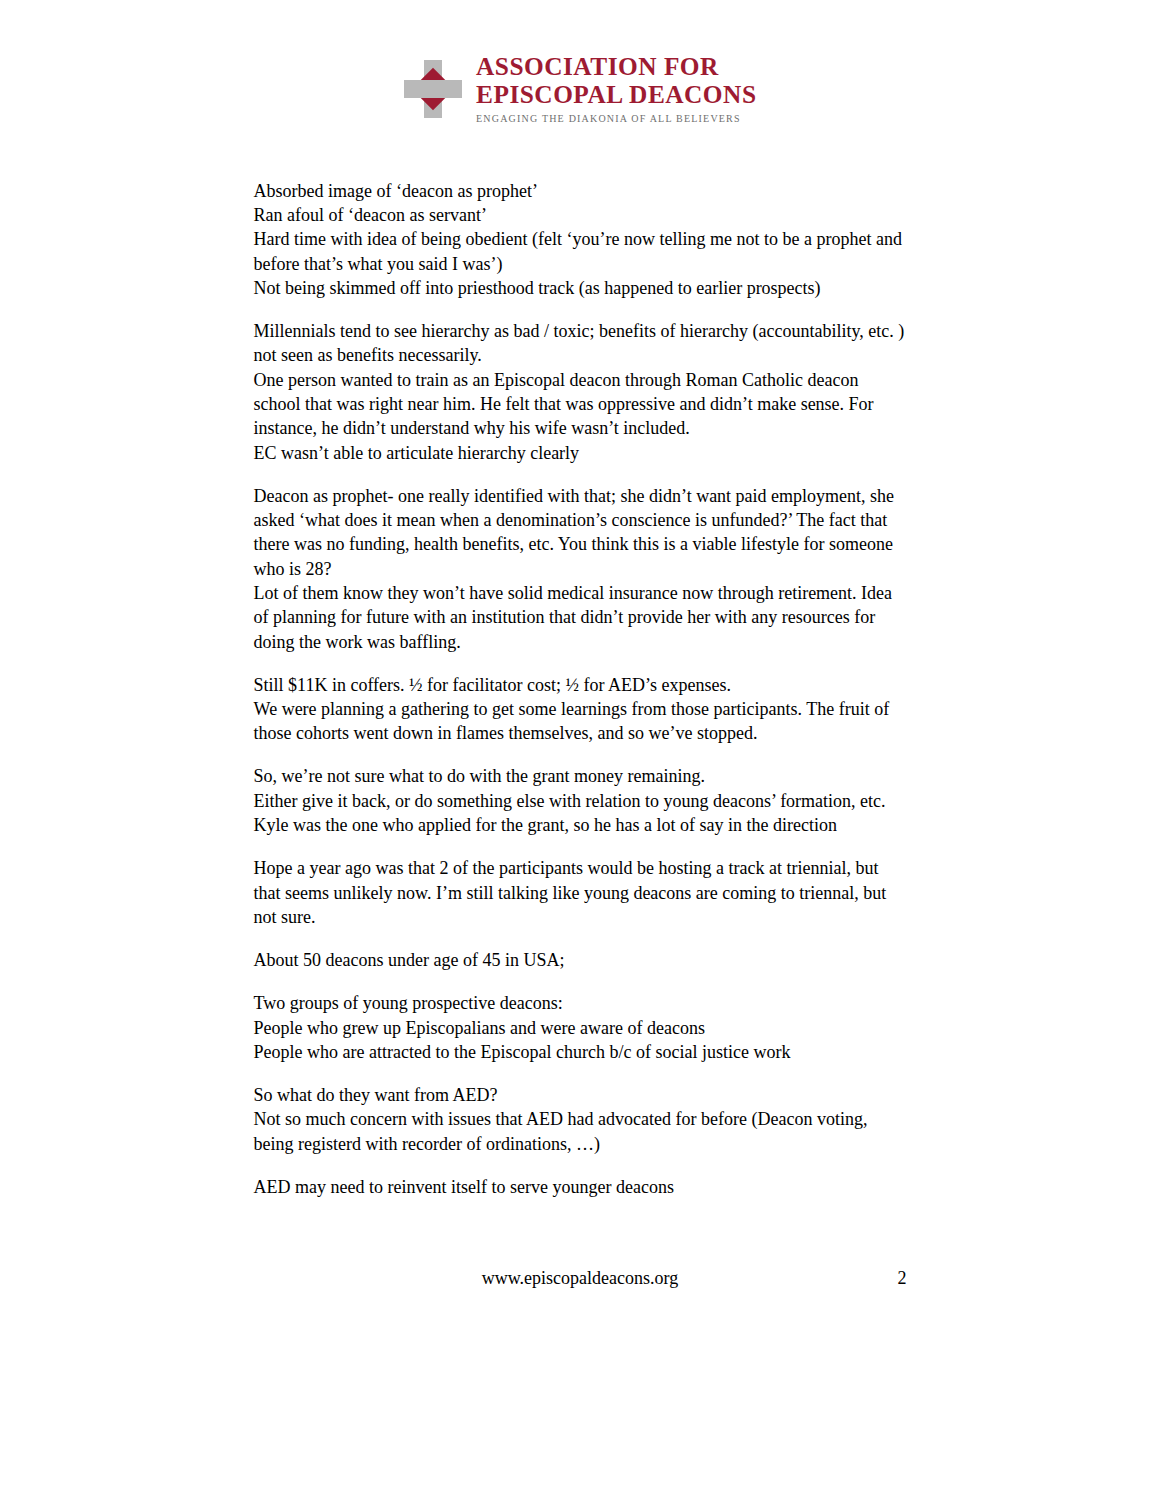ASSOCIATION FOR
EPISCOPAL DEACONS
Engaging the Diakonia of All Believers
Absorbed image of ‘deacon as prophet’
Ran afoul of ‘deacon as servant’
Hard time with idea of being obedient (felt ‘you’re now telling me not to be a prophet and before that’s what you said I was’)
Not being skimmed off into priesthood track (as happened to earlier prospects)
Millennials tend to see hierarchy as bad / toxic; benefits of hierarchy (accountability, etc. ) not seen as benefits necessarily.
One person wanted to train as an Episcopal deacon through Roman Catholic deacon school that was right near him. He felt that was oppressive and didn’t make sense. For instance, he didn’t understand why his wife wasn’t included.
EC wasn’t able to articulate hierarchy clearly
Deacon as prophet- one really identified with that; she didn’t want paid employment, she asked ‘what does it mean when a denomination’s conscience is unfunded?’ The fact that there was no funding, health benefits, etc. You think this is a viable lifestyle for someone who is 28?
Lot of them know they won’t have solid medical insurance now through retirement. Idea of planning for future with an institution that didn’t provide her with any resources for doing the work was baffling.
Still $11K in coffers. ½ for facilitator cost; ½ for AED’s expenses.
We were planning a gathering to get some learnings from those participants. The fruit of those cohorts went down in flames themselves, and so we’ve stopped.
So, we’re not sure what to do with the grant money remaining.
Either give it back, or do something else with relation to young deacons’ formation, etc.
Kyle was the one who applied for the grant, so he has a lot of say in the direction
Hope a year ago was that 2 of the participants would be hosting a track at triennial, but that seems unlikely now. I’m still talking like young deacons are coming to triennal, but not sure.
About 50 deacons under age of 45 in USA;
Two groups of young prospective deacons:
People who grew up Episcopalians and were aware of deacons
People who are attracted to the Episcopal church b/c of social justice work
So what do they want from AED?
Not so much concern with issues that AED had advocated for before (Deacon voting, being registerd with recorder of ordinations, …)
AED may need to reinvent itself to serve younger deacons
www.episcopaldeacons.org 2